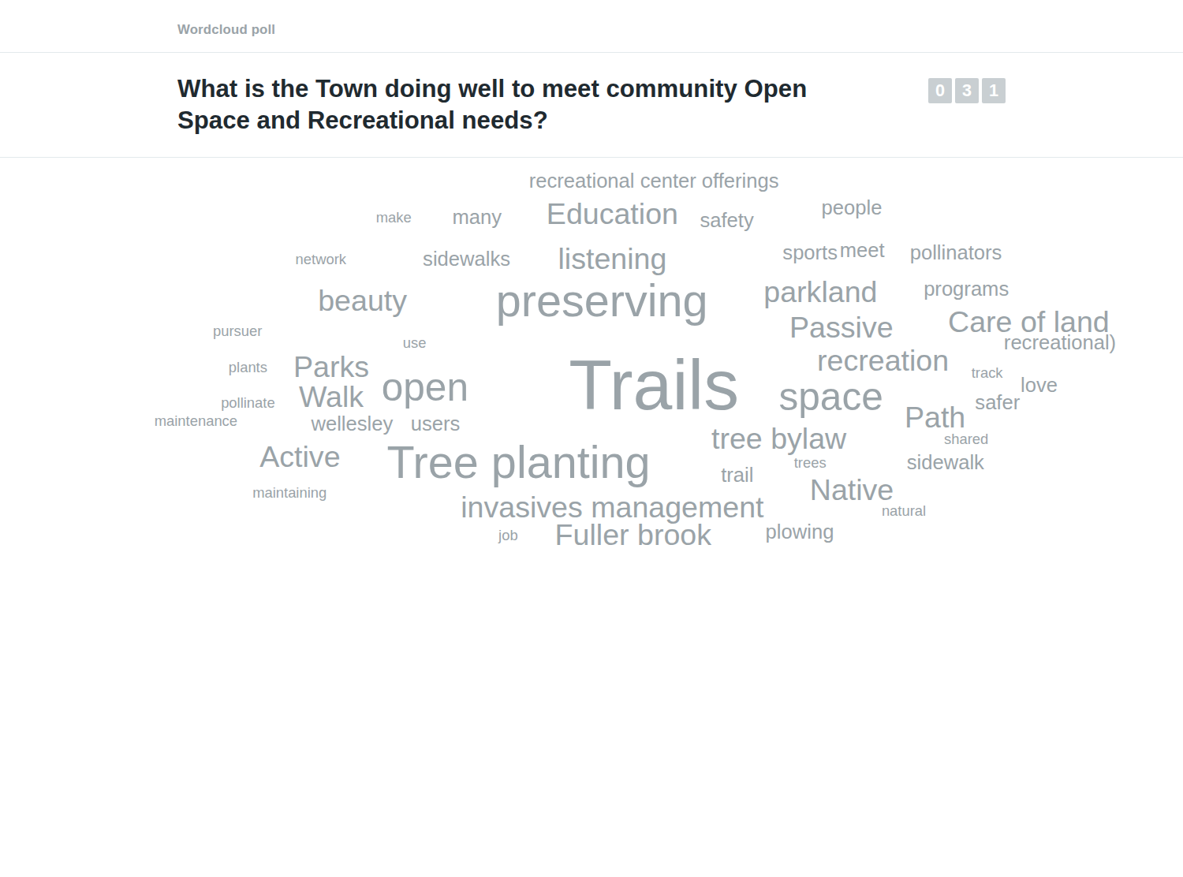Wordcloud poll
What is the Town doing well to meet community Open Space and Recreational needs?
031
recreational center offerings make many Education safety people network sidewalks listening sports meet pollinators beauty preserving parkland programs pursuer use Passive Care of land plants Parks recreation recreational) track Trails open space pollinate Walk love safer maintenance wellesley users Path tree bylaw shared Active Tree planting trail trees sidewalk maintaining Native invasives management natural job Fuller brook plowing